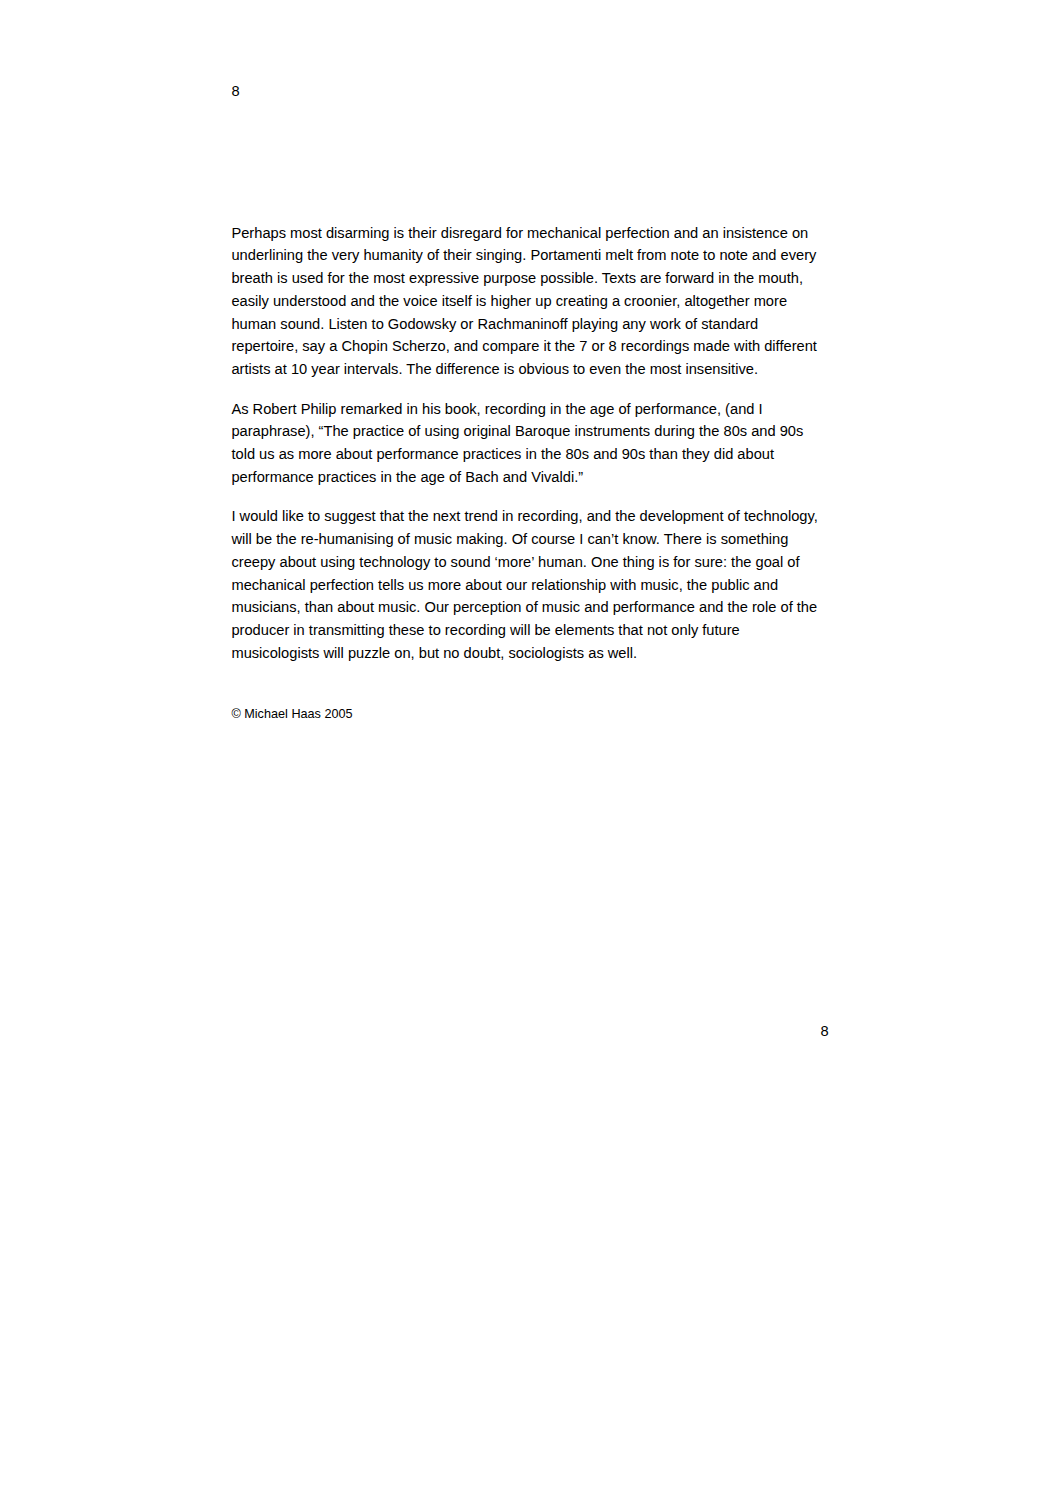8
Perhaps most disarming is their disregard for mechanical perfection and an insistence on underlining the very humanity of their singing. Portamenti melt from note to note and every breath is used for the most expressive purpose possible. Texts are forward in the mouth, easily understood and the voice itself is higher up creating a croonier, altogether more human sound. Listen to Godowsky or Rachmaninoff playing any work of standard repertoire, say a Chopin Scherzo, and compare it the 7 or 8 recordings made with different artists at 10 year intervals. The difference is obvious to even the most insensitive.
As Robert Philip remarked in his book, recording in the age of performance, (and I paraphrase), “The practice of using original Baroque instruments during the 80s and 90s told us as more about performance practices in the 80s and 90s than they did about performance practices in the age of Bach and Vivaldi.”
I would like to suggest that the next trend in recording, and the development of technology, will be the re-humanising of music making. Of course I can’t know. There is something creepy about using technology to sound ‘more’ human. One thing is for sure: the goal of mechanical perfection tells us more about our relationship with music, the public and musicians, than about music. Our perception of music and performance and the role of the producer in transmitting these to recording will be elements that not only future musicologists will puzzle on, but no doubt, sociologists as well.
© Michael Haas 2005
8